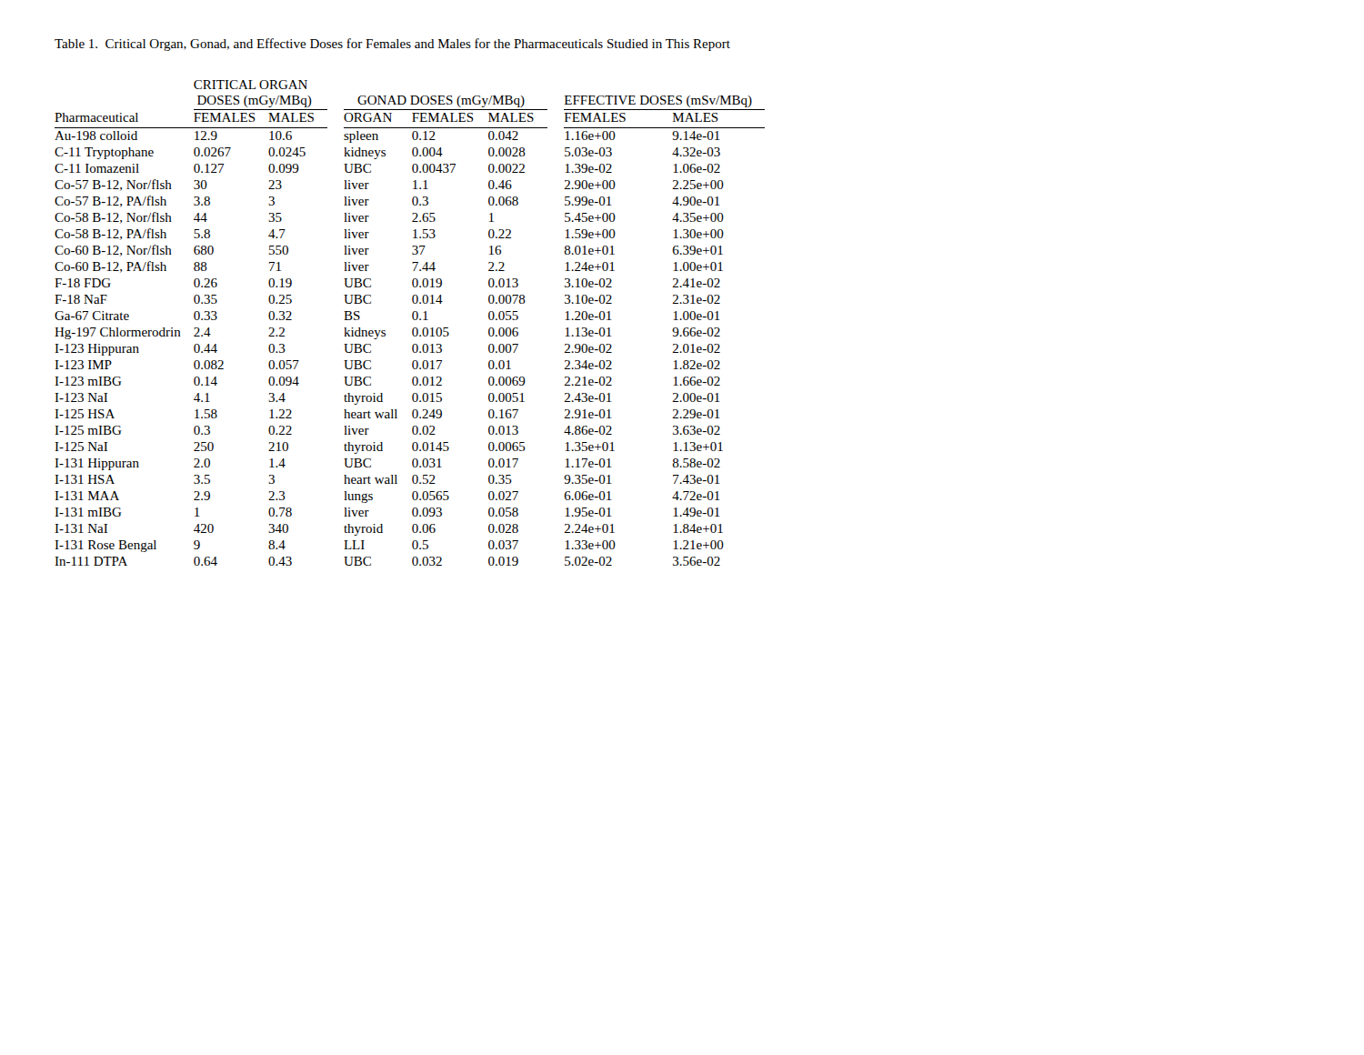Table 1. Critical Organ, Gonad, and Effective Doses for Females and Males for the Pharmaceuticals Studied in This Report
| | CRITICAL ORGAN | | | | |
| | DOSES (mGy/MBq) | | GONAD DOSES (mGy/MBq) | | EFFECTIVE DOSES (mSv/MBq) |
| Pharmaceutical | FEMALES | MALES | | ORGAN | FEMALES | MALES | | FEMALES | MALES |
| Au-198 colloid | 12.9 | 10.6 | | spleen | 0.12 | 0.042 | | 1.16e+00 | 9.14e-01 |
| C-11 Tryptophane | 0.0267 | 0.0245 | | kidneys | 0.004 | 0.0028 | | 5.03e-03 | 4.32e-03 |
| C-11 Iomazenil | 0.127 | 0.099 | | UBC | 0.00437 | 0.0022 | | 1.39e-02 | 1.06e-02 |
| Co-57 B-12, Nor/flsh | 30 | 23 | | liver | 1.1 | 0.46 | | 2.90e+00 | 2.25e+00 |
| Co-57 B-12, PA/flsh | 3.8 | 3 | | liver | 0.3 | 0.068 | | 5.99e-01 | 4.90e-01 |
| Co-58 B-12, Nor/flsh | 44 | 35 | | liver | 2.65 | 1 | | 5.45e+00 | 4.35e+00 |
| Co-58 B-12, PA/flsh | 5.8 | 4.7 | | liver | 1.53 | 0.22 | | 1.59e+00 | 1.30e+00 |
| Co-60 B-12, Nor/flsh | 680 | 550 | | liver | 37 | 16 | | 8.01e+01 | 6.39e+01 |
| Co-60 B-12, PA/flsh | 88 | 71 | | liver | 7.44 | 2.2 | | 1.24e+01 | 1.00e+01 |
| F-18 FDG | 0.26 | 0.19 | | UBC | 0.019 | 0.013 | | 3.10e-02 | 2.41e-02 |
| F-18 NaF | 0.35 | 0.25 | | UBC | 0.014 | 0.0078 | | 3.10e-02 | 2.31e-02 |
| Ga-67 Citrate | 0.33 | 0.32 | | BS | 0.1 | 0.055 | | 1.20e-01 | 1.00e-01 |
| Hg-197 Chlormerodrin | 2.4 | 2.2 | | kidneys | 0.0105 | 0.006 | | 1.13e-01 | 9.66e-02 |
| I-123 Hippuran | 0.44 | 0.3 | | UBC | 0.013 | 0.007 | | 2.90e-02 | 2.01e-02 |
| I-123 IMP | 0.082 | 0.057 | | UBC | 0.017 | 0.01 | | 2.34e-02 | 1.82e-02 |
| I-123 mIBG | 0.14 | 0.094 | | UBC | 0.012 | 0.0069 | | 2.21e-02 | 1.66e-02 |
| I-123 NaI | 4.1 | 3.4 | | thyroid | 0.015 | 0.0051 | | 2.43e-01 | 2.00e-01 |
| I-125 HSA | 1.58 | 1.22 | | heart wall | 0.249 | 0.167 | | 2.91e-01 | 2.29e-01 |
| I-125 mIBG | 0.3 | 0.22 | | liver | 0.02 | 0.013 | | 4.86e-02 | 3.63e-02 |
| I-125 NaI | 250 | 210 | | thyroid | 0.0145 | 0.0065 | | 1.35e+01 | 1.13e+01 |
| I-131 Hippuran | 2.0 | 1.4 | | UBC | 0.031 | 0.017 | | 1.17e-01 | 8.58e-02 |
| I-131 HSA | 3.5 | 3 | | heart wall | 0.52 | 0.35 | | 9.35e-01 | 7.43e-01 |
| I-131 MAA | 2.9 | 2.3 | | lungs | 0.0565 | 0.027 | | 6.06e-01 | 4.72e-01 |
| I-131 mIBG | 1 | 0.78 | | liver | 0.093 | 0.058 | | 1.95e-01 | 1.49e-01 |
| I-131 NaI | 420 | 340 | | thyroid | 0.06 | 0.028 | | 2.24e+01 | 1.84e+01 |
| I-131 Rose Bengal | 9 | 8.4 | | LLI | 0.5 | 0.037 | | 1.33e+00 | 1.21e+00 |
| In-111 DTPA | 0.64 | 0.43 | | UBC | 0.032 | 0.019 | | 5.02e-02 | 3.56e-02 |